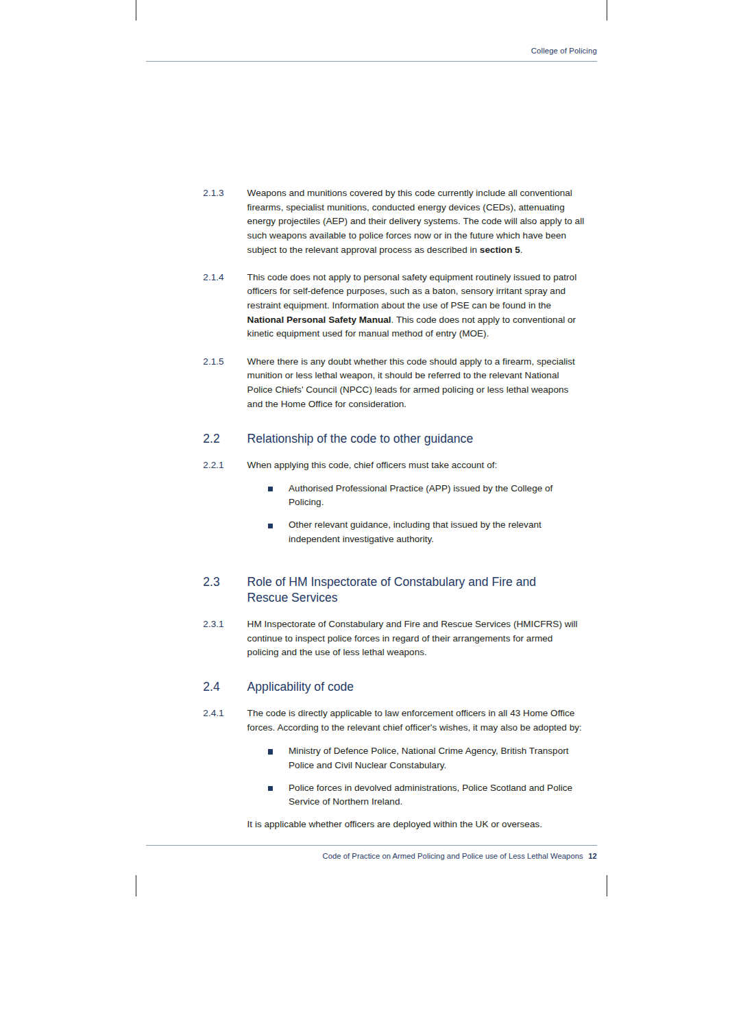College of Policing
2.1.3
Weapons and munitions covered by this code currently include all conventional firearms, specialist munitions, conducted energy devices (CEDs), attenuating energy projectiles (AEP) and their delivery systems. The code will also apply to all such weapons available to police forces now or in the future which have been subject to the relevant approval process as described in section 5.
2.1.4
This code does not apply to personal safety equipment routinely issued to patrol officers for self-defence purposes, such as a baton, sensory irritant spray and restraint equipment. Information about the use of PSE can be found in the National Personal Safety Manual. This code does not apply to conventional or kinetic equipment used for manual method of entry (MOE).
2.1.5
Where there is any doubt whether this code should apply to a firearm, specialist munition or less lethal weapon, it should be referred to the relevant National Police Chiefs' Council (NPCC) leads for armed policing or less lethal weapons and the Home Office for consideration.
2.2 Relationship of the code to other guidance
2.2.1
When applying this code, chief officers must take account of:
Authorised Professional Practice (APP) issued by the College of Policing.
Other relevant guidance, including that issued by the relevant independent investigative authority.
2.3 Role of HM Inspectorate of Constabulary and Fire and
Rescue Services
2.3.1
HM Inspectorate of Constabulary and Fire and Rescue Services (HMICFRS) will continue to inspect police forces in regard of their arrangements for armed policing and the use of less lethal weapons.
2.4 Applicability of code
2.4.1
The code is directly applicable to law enforcement officers in all 43 Home Office forces. According to the relevant chief officer's wishes, it may also be adopted by:
Ministry of Defence Police, National Crime Agency, British Transport Police and Civil Nuclear Constabulary.
Police forces in devolved administrations, Police Scotland and Police Service of Northern Ireland.
It is applicable whether officers are deployed within the UK or overseas.
Code of Practice on Armed Policing and Police use of Less Lethal Weapons12